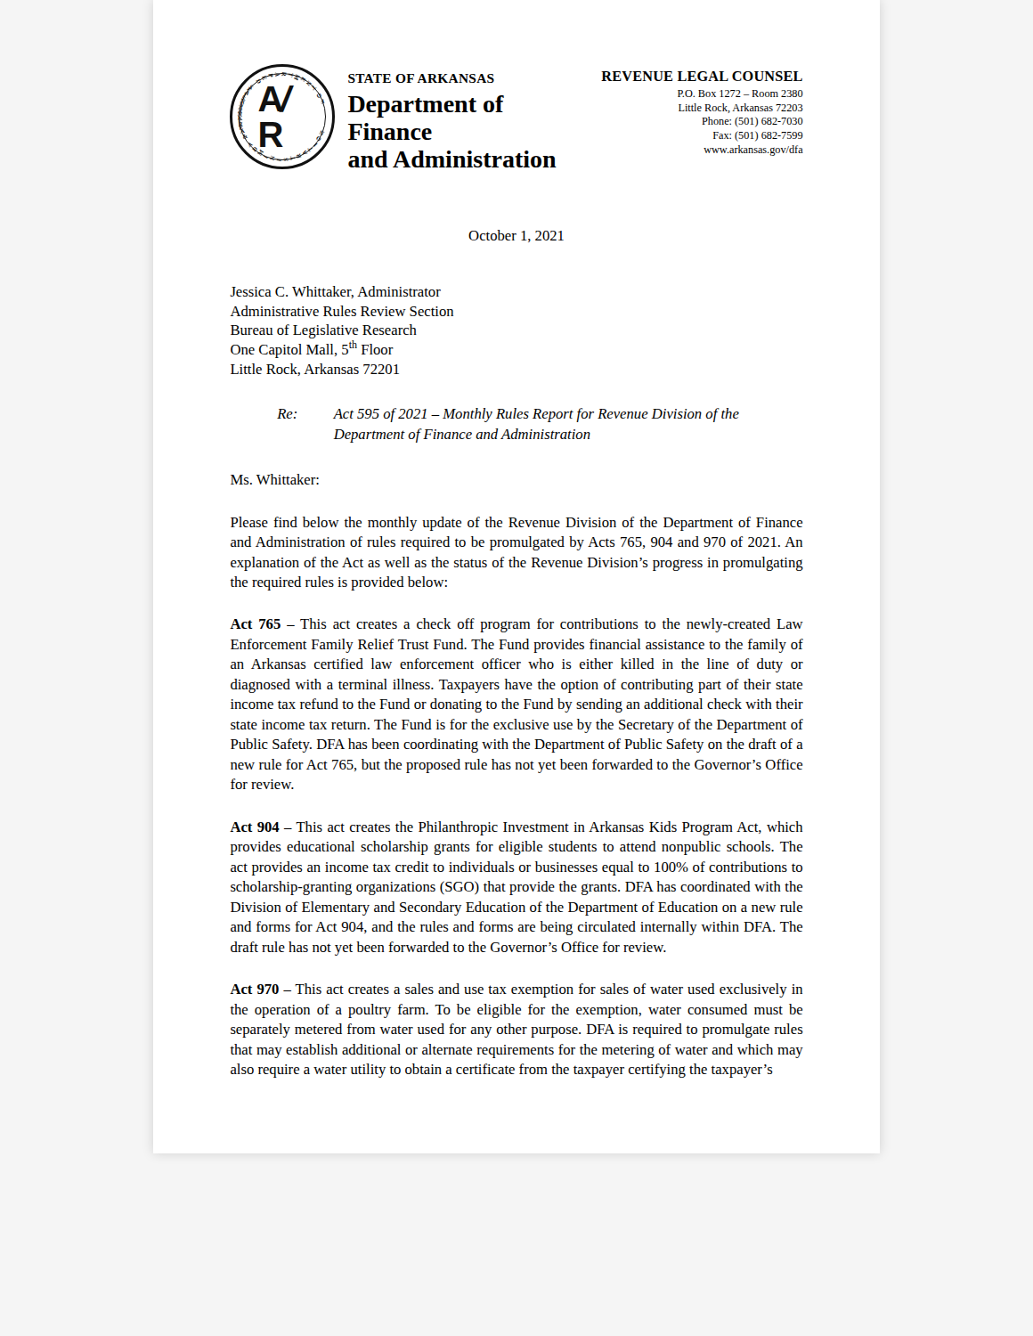A R K A N S A S D E P A R T M E N T O F N O I T A R T S I N I M D A & E C N A N I F
A/R
State of Arkansas
Department of Finance
and Administration
Revenue Legal Counsel
P.O. Box 1272 – Room 2380
Little Rock, Arkansas 72203
Phone: (501) 682-7030
Fax: (501) 682-7599
www.arkansas.gov/dfa
October 1, 2021
Jessica C. Whittaker, Administrator
Administrative Rules Review Section
Bureau of Legislative Research
One Capitol Mall, 5th Floor
Little Rock, Arkansas 72201
Re:
Act 595 of 2021 – Monthly Rules Report for Revenue Division of the Department of Finance and Administration
Ms. Whittaker:
Please find below the monthly update of the Revenue Division of the Department of Finance and Administration of rules required to be promulgated by Acts 765, 904 and 970 of 2021. An explanation of the Act as well as the status of the Revenue Division’s progress in promulgating the required rules is provided below:
Act 765 – This act creates a check off program for contributions to the newly-created Law Enforcement Family Relief Trust Fund. The Fund provides financial assistance to the family of an Arkansas certified law enforcement officer who is either killed in the line of duty or diagnosed with a terminal illness. Taxpayers have the option of contributing part of their state income tax refund to the Fund or donating to the Fund by sending an additional check with their state income tax return. The Fund is for the exclusive use by the Secretary of the Department of Public Safety. DFA has been coordinating with the Department of Public Safety on the draft of a new rule for Act 765, but the proposed rule has not yet been forwarded to the Governor’s Office for review.
Act 904 – This act creates the Philanthropic Investment in Arkansas Kids Program Act, which provides educational scholarship grants for eligible students to attend nonpublic schools. The act provides an income tax credit to individuals or businesses equal to 100% of contributions to scholarship-granting organizations (SGO) that provide the grants. DFA has coordinated with the Division of Elementary and Secondary Education of the Department of Education on a new rule and forms for Act 904, and the rules and forms are being circulated internally within DFA. The draft rule has not yet been forwarded to the Governor’s Office for review.
Act 970 – This act creates a sales and use tax exemption for sales of water used exclusively in the operation of a poultry farm. To be eligible for the exemption, water consumed must be separately metered from water used for any other purpose. DFA is required to promulgate rules that may establish additional or alternate requirements for the metering of water and which may also require a water utility to obtain a certificate from the taxpayer certifying the taxpayer’s